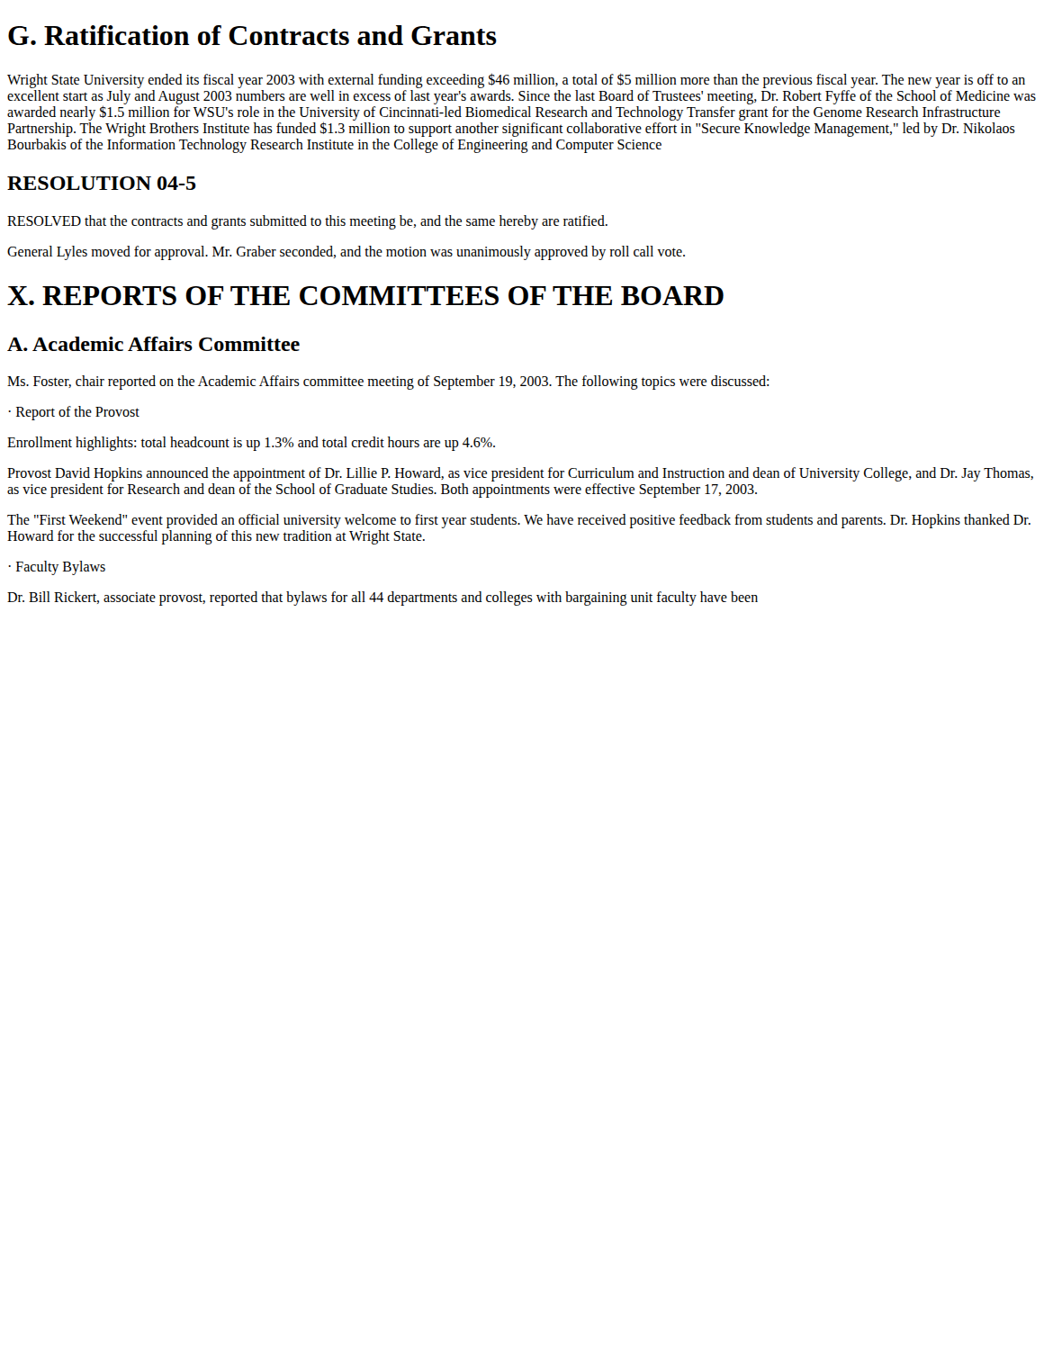G. Ratification of Contracts and Grants
Wright State University ended its fiscal year 2003 with external funding exceeding $46 million, a total of $5 million more than the previous fiscal year. The new year is off to an excellent start as July and August 2003 numbers are well in excess of last year's awards. Since the last Board of Trustees' meeting, Dr. Robert Fyffe of the School of Medicine was awarded nearly $1.5 million for WSU's role in the University of Cincinnati-led Biomedical Research and Technology Transfer grant for the Genome Research Infrastructure Partnership. The Wright Brothers Institute has funded $1.3 million to support another significant collaborative effort in "Secure Knowledge Management," led by Dr. Nikolaos Bourbakis of the Information Technology Research Institute in the College of Engineering and Computer Science
RESOLUTION 04-5
RESOLVED that the contracts and grants submitted to this meeting be, and the same hereby are ratified.
General Lyles moved for approval. Mr. Graber seconded, and the motion was unanimously approved by roll call vote.
X. REPORTS OF THE COMMITTEES OF THE BOARD
A. Academic Affairs Committee
Ms. Foster, chair reported on the Academic Affairs committee meeting of September 19, 2003. The following topics were discussed:
· Report of the Provost
Enrollment highlights: total headcount is up 1.3% and total credit hours are up 4.6%.
Provost David Hopkins announced the appointment of Dr. Lillie P. Howard, as vice president for Curriculum and Instruction and dean of University College, and Dr. Jay Thomas, as vice president for Research and dean of the School of Graduate Studies. Both appointments were effective September 17, 2003.
The "First Weekend" event provided an official university welcome to first year students. We have received positive feedback from students and parents. Dr. Hopkins thanked Dr. Howard for the successful planning of this new tradition at Wright State.
· Faculty Bylaws
Dr. Bill Rickert, associate provost, reported that bylaws for all 44 departments and colleges with bargaining unit faculty have been